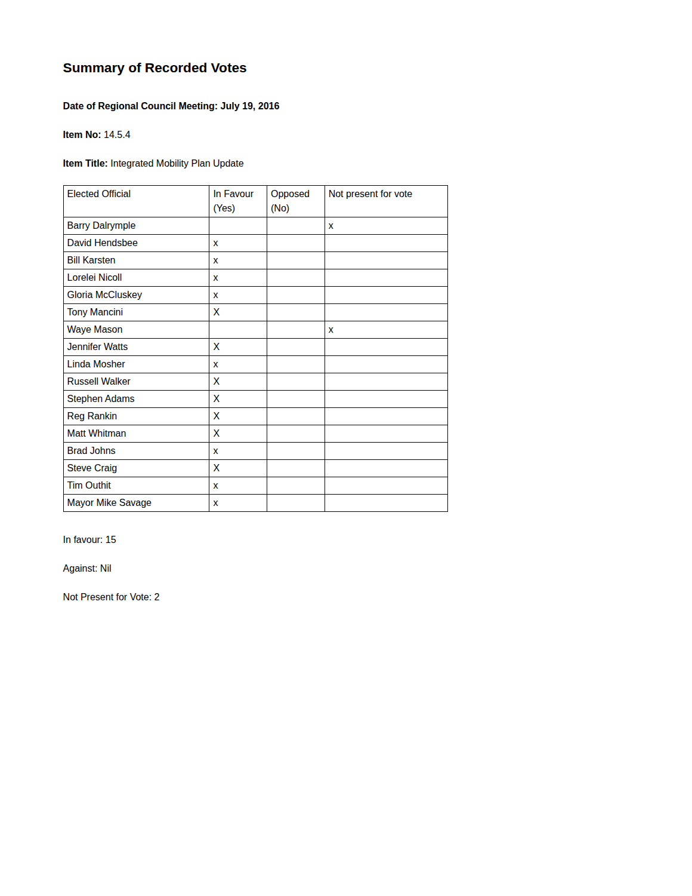Summary of Recorded Votes
Date of Regional Council Meeting: July 19, 2016
Item No: 14.5.4
Item Title: Integrated Mobility Plan Update
| Elected Official | In Favour (Yes) | Opposed (No) | Not present for vote |
| --- | --- | --- | --- |
| Barry Dalrymple | | | x |
| David Hendsbee | x | | |
| Bill Karsten | x | | |
| Lorelei Nicoll | x | | |
| Gloria McCluskey | x | | |
| Tony Mancini | X | | |
| Waye Mason | | | x |
| Jennifer Watts | X | | |
| Linda Mosher | x | | |
| Russell Walker | X | | |
| Stephen Adams | X | | |
| Reg Rankin | X | | |
| Matt Whitman | X | | |
| Brad Johns | x | | |
| Steve Craig | X | | |
| Tim Outhit | x | | |
| Mayor Mike Savage | x | | |
In favour: 15
Against: Nil
Not Present for Vote: 2